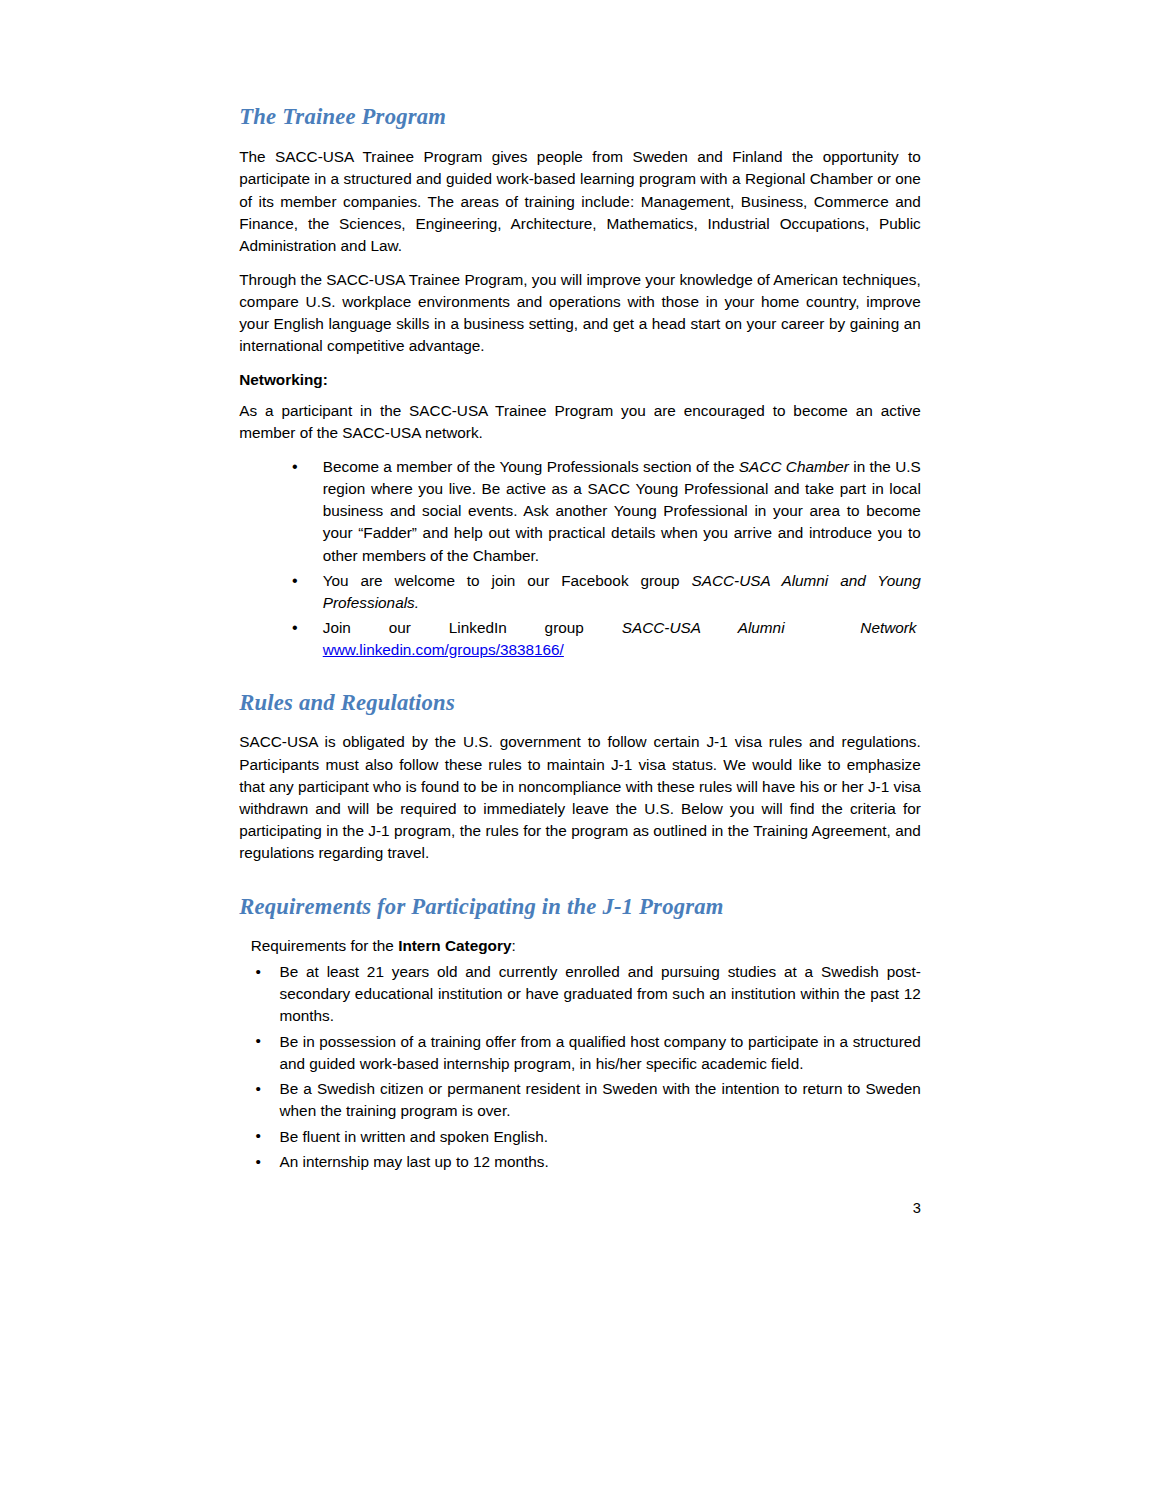The Trainee Program
The SACC-USA Trainee Program gives people from Sweden and Finland the opportunity to participate in a structured and guided work-based learning program with a Regional Chamber or one of its member companies. The areas of training include: Management, Business, Commerce and Finance, the Sciences, Engineering, Architecture, Mathematics, Industrial Occupations, Public Administration and Law.
Through the SACC-USA Trainee Program, you will improve your knowledge of American techniques, compare U.S. workplace environments and operations with those in your home country, improve your English language skills in a business setting, and get a head start on your career by gaining an international competitive advantage.
Networking:
As a participant in the SACC-USA Trainee Program you are encouraged to become an active member of the SACC-USA network.
Become a member of the Young Professionals section of the SACC Chamber in the U.S region where you live. Be active as a SACC Young Professional and take part in local business and social events. Ask another Young Professional in your area to become your “Fadder” and help out with practical details when you arrive and introduce you to other members of the Chamber.
You are welcome to join our Facebook group SACC-USA Alumni and Young Professionals.
Join our LinkedIn group SACC-USA Alumni Network www.linkedin.com/groups/3838166/
Rules and Regulations
SACC-USA is obligated by the U.S. government to follow certain J-1 visa rules and regulations. Participants must also follow these rules to maintain J-1 visa status. We would like to emphasize that any participant who is found to be in noncompliance with these rules will have his or her J-1 visa withdrawn and will be required to immediately leave the U.S. Below you will find the criteria for participating in the J-1 program, the rules for the program as outlined in the Training Agreement, and regulations regarding travel.
Requirements for Participating in the J-1 Program
Requirements for the Intern Category:
Be at least 21 years old and currently enrolled and pursuing studies at a Swedish post-secondary educational institution or have graduated from such an institution within the past 12 months.
Be in possession of a training offer from a qualified host company to participate in a structured and guided work-based internship program, in his/her specific academic field.
Be a Swedish citizen or permanent resident in Sweden with the intention to return to Sweden when the training program is over.
Be fluent in written and spoken English.
An internship may last up to 12 months.
3